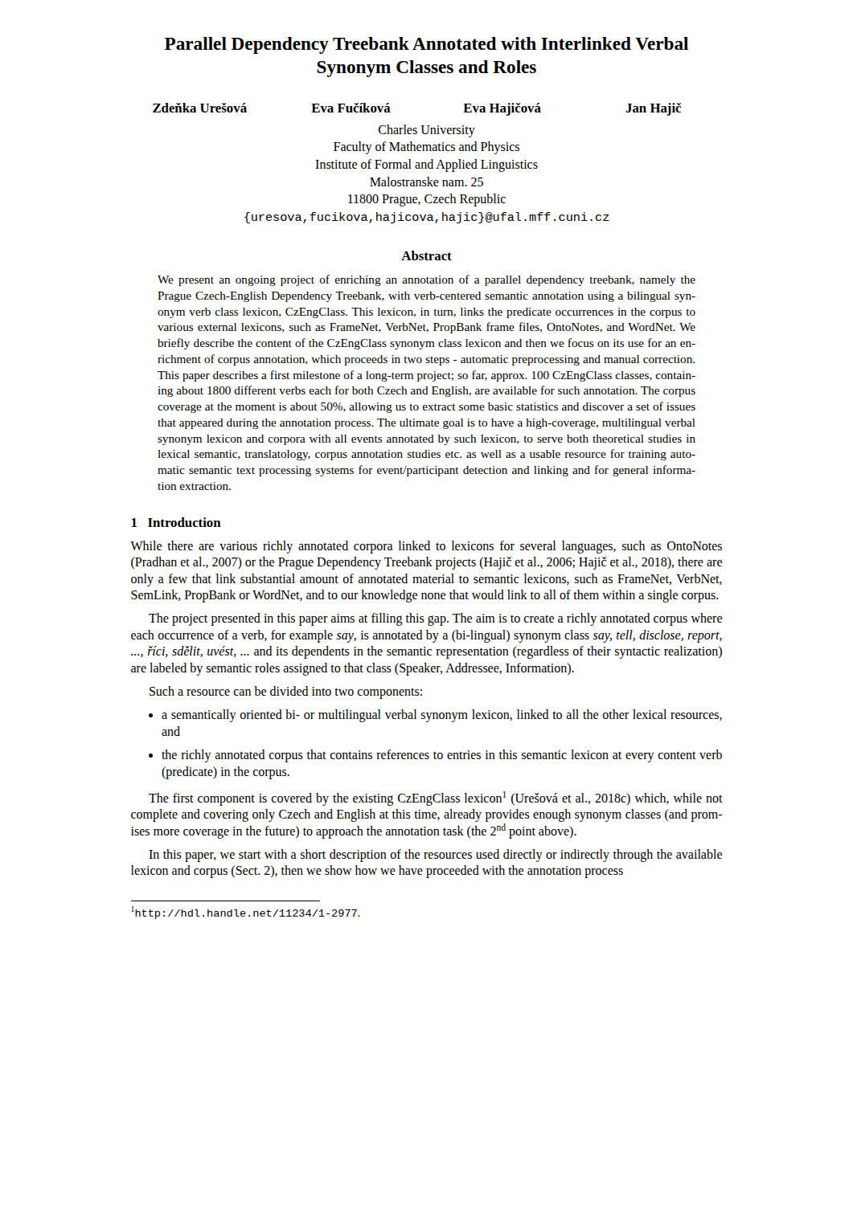Parallel Dependency Treebank Annotated with Interlinked Verbal
Synonym Classes and Roles
Zdeňka Urešová Eva Fučíková Eva Hajičová Jan Hajič
Charles University
Faculty of Mathematics and Physics
Institute of Formal and Applied Linguistics
Malostranske nam. 25
11800 Prague, Czech Republic
{uresova,fucikova,hajicova,hajic}@ufal.mff.cuni.cz
Abstract
We present an ongoing project of enriching an annotation of a parallel dependency treebank, namely the Prague Czech-English Dependency Treebank, with verb-centered semantic annotation using a bilingual synonym verb class lexicon, CzEngClass. This lexicon, in turn, links the predicate occurrences in the corpus to various external lexicons, such as FrameNet, VerbNet, PropBank frame files, OntoNotes, and WordNet. We briefly describe the content of the CzEngClass synonym class lexicon and then we focus on its use for an enrichment of corpus annotation, which proceeds in two steps - automatic preprocessing and manual correction. This paper describes a first milestone of a long-term project; so far, approx. 100 CzEngClass classes, containing about 1800 different verbs each for both Czech and English, are available for such annotation. The corpus coverage at the moment is about 50%, allowing us to extract some basic statistics and discover a set of issues that appeared during the annotation process. The ultimate goal is to have a high-coverage, multilingual verbal synonym lexicon and corpora with all events annotated by such lexicon, to serve both theoretical studies in lexical semantic, translatology, corpus annotation studies etc. as well as a usable resource for training automatic semantic text processing systems for event/participant detection and linking and for general information extraction.
1 Introduction
While there are various richly annotated corpora linked to lexicons for several languages, such as OntoNotes (Pradhan et al., 2007) or the Prague Dependency Treebank projects (Hajič et al., 2006; Hajič et al., 2018), there are only a few that link substantial amount of annotated material to semantic lexicons, such as FrameNet, VerbNet, SemLink, PropBank or WordNet, and to our knowledge none that would link to all of them within a single corpus.
The project presented in this paper aims at filling this gap. The aim is to create a richly annotated corpus where each occurrence of a verb, for example say, is annotated by a (bi-lingual) synonym class say, tell, disclose, report, ..., říci, sdělit, uvést, ... and its dependents in the semantic representation (regardless of their syntactic realization) are labeled by semantic roles assigned to that class (Speaker, Addressee, Information).
Such a resource can be divided into two components:
a semantically oriented bi- or multilingual verbal synonym lexicon, linked to all the other lexical resources, and
the richly annotated corpus that contains references to entries in this semantic lexicon at every content verb (predicate) in the corpus.
The first component is covered by the existing CzEngClass lexicon1 (Urešová et al., 2018c) which, while not complete and covering only Czech and English at this time, already provides enough synonym classes (and promises more coverage in the future) to approach the annotation task (the 2nd point above).
In this paper, we start with a short description of the resources used directly or indirectly through the available lexicon and corpus (Sect. 2), then we show how we have proceeded with the annotation process
1http://hdl.handle.net/11234/1-2977.